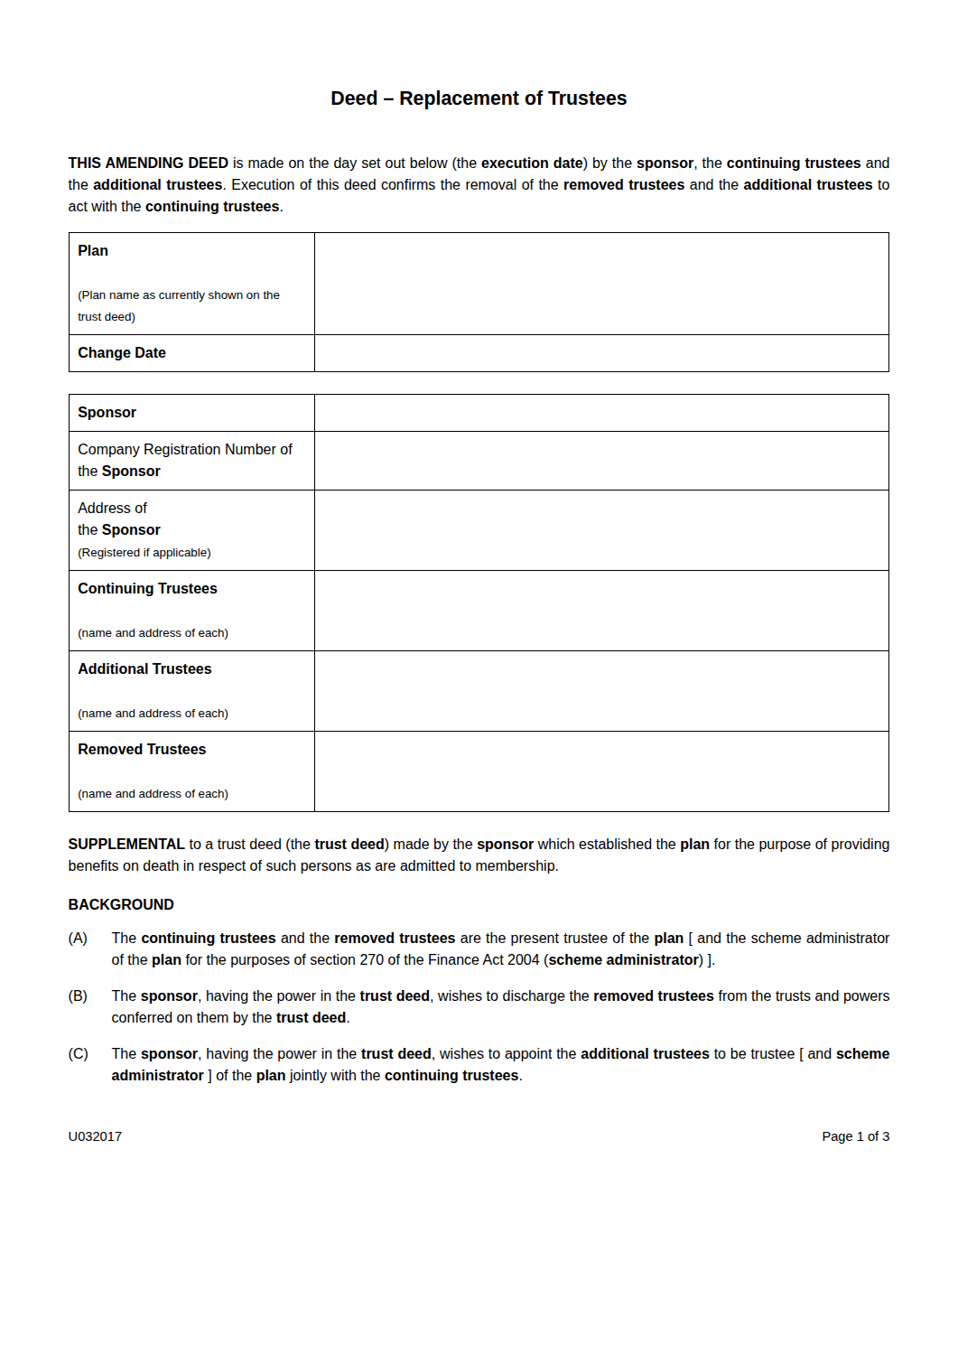Deed – Replacement of Trustees
THIS AMENDING DEED is made on the day set out below (the execution date) by the sponsor, the continuing trustees and the additional trustees. Execution of this deed confirms the removal of the removed trustees and the additional trustees to act with the continuing trustees.
| Plan (Plan name as currently shown on the trust deed) | |
| Change Date | |
| Sponsor | |
| Company Registration Number of the Sponsor | |
| Address of the Sponsor (Registered if applicable) | |
| Continuing Trustees (name and address of each) | |
| Additional Trustees (name and address of each) | |
| Removed Trustees (name and address of each) | |
SUPPLEMENTAL to a trust deed (the trust deed) made by the sponsor which established the plan for the purpose of providing benefits on death in respect of such persons as are admitted to membership.
BACKGROUND
(A) The continuing trustees and the removed trustees are the present trustee of the plan [ and the scheme administrator of the plan for the purposes of section 270 of the Finance Act 2004 (scheme administrator) ].
(B) The sponsor, having the power in the trust deed, wishes to discharge the removed trustees from the trusts and powers conferred on them by the trust deed.
(C) The sponsor, having the power in the trust deed, wishes to appoint the additional trustees to be trustee [ and scheme administrator ] of the plan jointly with the continuing trustees.
U032017 Page 1 of 3